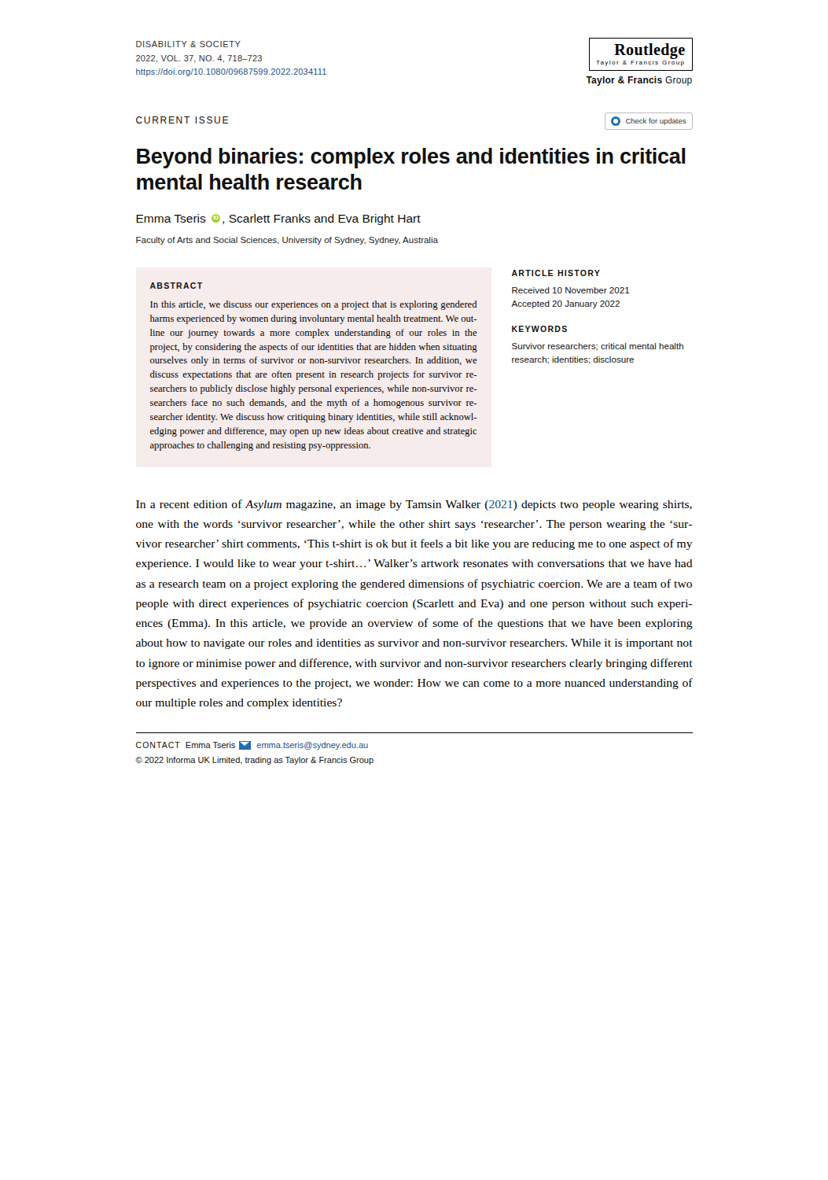Disability & Society
2022, VOL. 37, NO. 4, 718–723
https://doi.org/10.1080/09687599.2022.2034111
RoutledgeTaylor & Francis Group
Taylor & Francis Group
Current Issue
Check for updates
Beyond binaries: complex roles and identities in critical mental health research
Emma Tseris , Scarlett Franks and Eva Bright Hart
Faculty of Arts and Social Sciences, University of Sydney, Sydney, Australia
Abstract
In this article, we discuss our experiences on a project that is exploring gendered harms experienced by women during involuntary mental health treatment. We outline our journey towards a more complex understanding of our roles in the project, by considering the aspects of our identities that are hidden when situating ourselves only in terms of survivor or non-survivor researchers. In addition, we discuss expectations that are often present in research projects for survivor researchers to publicly disclose highly personal experiences, while non-survivor researchers face no such demands, and the myth of a homogenous survivor researcher identity. We discuss how critiquing binary identities, while still acknowledging power and difference, may open up new ideas about creative and strategic approaches to challenging and resisting psy-oppression.
Article History
Received 10 November 2021
Accepted 20 January 2022
Keywords
Survivor researchers; critical mental health research; identities; disclosure
In a recent edition of Asylum magazine, an image by Tamsin Walker (2021) depicts two people wearing shirts, one with the words ‘survivor researcher’, while the other shirt says ‘researcher’. The person wearing the ‘survivor researcher’ shirt comments, ‘This t-shirt is ok but it feels a bit like you are reducing me to one aspect of my experience. I would like to wear your t-shirt…’ Walker’s artwork resonates with conversations that we have had as a research team on a project exploring the gendered dimensions of psychiatric coercion. We are a team of two people with direct experiences of psychiatric coercion (Scarlett and Eva) and one person without such experiences (Emma). In this article, we provide an overview of some of the questions that we have been exploring about how to navigate our roles and identities as survivor and non-survivor researchers. While it is important not to ignore or minimise power and difference, with survivor and non-survivor researchers clearly bringing different perspectives and experiences to the project, we wonder: How we can come to a more nuanced understanding of our multiple roles and complex identities?
Contact Emma Tseris emma.tseris@sydney.edu.au
© 2022 Informa UK Limited, trading as Taylor & Francis Group